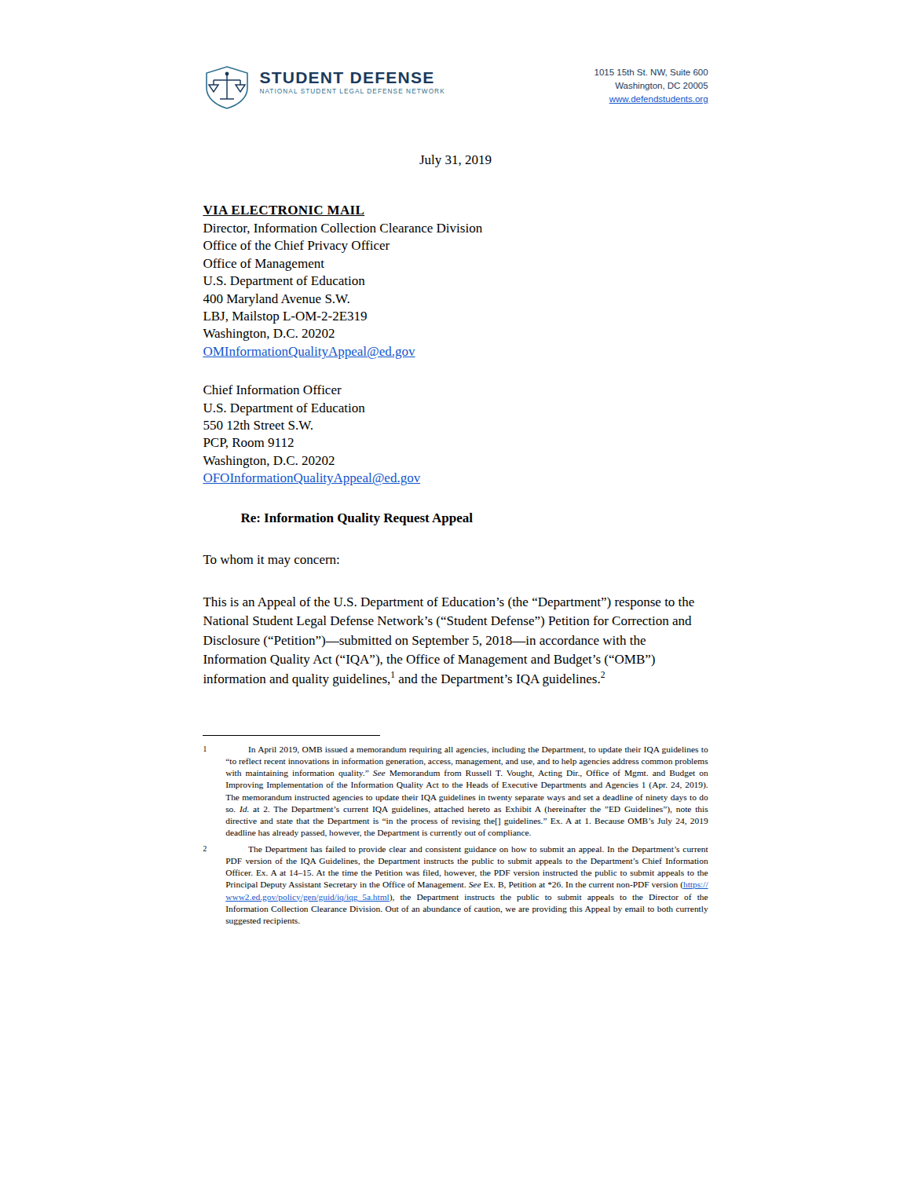STUDENT DEFENSE
NATIONAL STUDENT LEGAL DEFENSE NETWORK
1015 15th St. NW, Suite 600
Washington, DC 20005
www.defendstudents.org
July 31, 2019
VIA ELECTRONIC MAIL
Director, Information Collection Clearance Division
Office of the Chief Privacy Officer
Office of Management
U.S. Department of Education
400 Maryland Avenue S.W.
LBJ, Mailstop L-OM-2-2E319
Washington, D.C. 20202
OMInformationQualityAppeal@ed.gov
Chief Information Officer
U.S. Department of Education
550 12th Street S.W.
PCP, Room 9112
Washington, D.C. 20202
OFOInformationQualityAppeal@ed.gov
Re: Information Quality Request Appeal
To whom it may concern:
This is an Appeal of the U.S. Department of Education’s (the “Department”) response to the National Student Legal Defense Network’s (“Student Defense”) Petition for Correction and Disclosure (“Petition”)—submitted on September 5, 2018—in accordance with the Information Quality Act (“IQA”), the Office of Management and Budget’s (“OMB”) information and quality guidelines,1 and the Department’s IQA guidelines.2
1
In April 2019, OMB issued a memorandum requiring all agencies, including the Department, to update their IQA guidelines to “to reflect recent innovations in information generation, access, management, and use, and to help agencies address common problems with maintaining information quality.” See Memorandum from Russell T. Vought, Acting Dir., Office of Mgmt. and Budget on Improving Implementation of the Information Quality Act to the Heads of Executive Departments and Agencies 1 (Apr. 24, 2019). The memorandum instructed agencies to update their IQA guidelines in twenty separate ways and set a deadline of ninety days to do so. Id. at 2. The Department’s current IQA guidelines, attached hereto as Exhibit A (hereinafter the ”ED Guidelines”), note this directive and state that the Department is “in the process of revising the[] guidelines.” Ex. A at 1. Because OMB’s July 24, 2019 deadline has already passed, however, the Department is currently out of compliance.
2
The Department has failed to provide clear and consistent guidance on how to submit an appeal. In the Department’s current PDF version of the IQA Guidelines, the Department instructs the public to submit appeals to the Department’s Chief Information Officer. Ex. A at 14–15. At the time the Petition was filed, however, the PDF version instructed the public to submit appeals to the Principal Deputy Assistant Secretary in the Office of Management. See Ex. B, Petition at *26. In the current non-PDF version (https://www2.ed.gov/policy/gen/guid/iq/iqg_5a.html), the Department instructs the public to submit appeals to the Director of the Information Collection Clearance Division. Out of an abundance of caution, we are providing this Appeal by email to both currently suggested recipients.